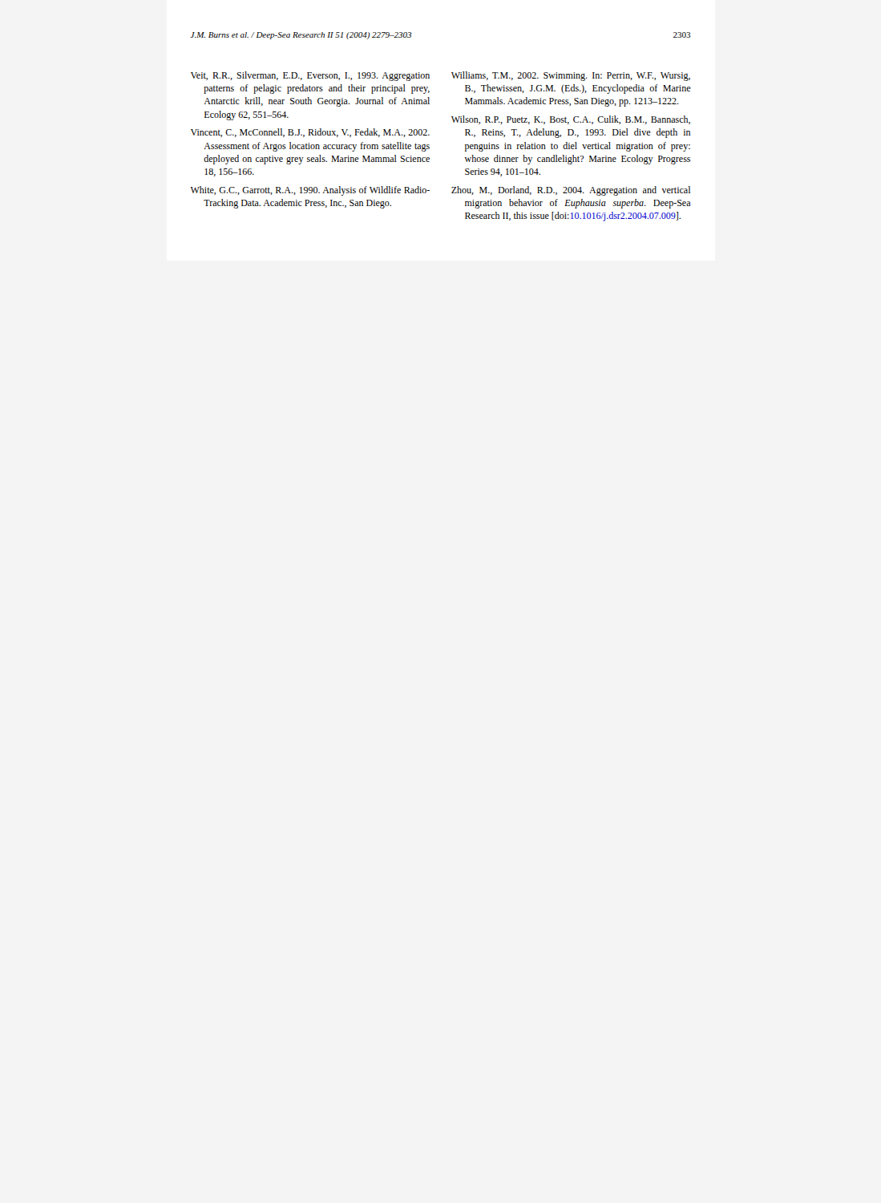J.M. Burns et al. / Deep-Sea Research II 51 (2004) 2279–2303 2303
Veit, R.R., Silverman, E.D., Everson, I., 1993. Aggregation patterns of pelagic predators and their principal prey, Antarctic krill, near South Georgia. Journal of Animal Ecology 62, 551–564.
Vincent, C., McConnell, B.J., Ridoux, V., Fedak, M.A., 2002. Assessment of Argos location accuracy from satellite tags deployed on captive grey seals. Marine Mammal Science 18, 156–166.
White, G.C., Garrott, R.A., 1990. Analysis of Wildlife Radio-Tracking Data. Academic Press, Inc., San Diego.
Williams, T.M., 2002. Swimming. In: Perrin, W.F., Wursig, B., Thewissen, J.G.M. (Eds.), Encyclopedia of Marine Mammals. Academic Press, San Diego, pp. 1213–1222.
Wilson, R.P., Puetz, K., Bost, C.A., Culik, B.M., Bannasch, R., Reins, T., Adelung, D., 1993. Diel dive depth in penguins in relation to diel vertical migration of prey: whose dinner by candlelight? Marine Ecology Progress Series 94, 101–104.
Zhou, M., Dorland, R.D., 2004. Aggregation and vertical migration behavior of Euphausia superba. Deep-Sea Research II, this issue [doi:10.1016/j.dsr2.2004.07.009].